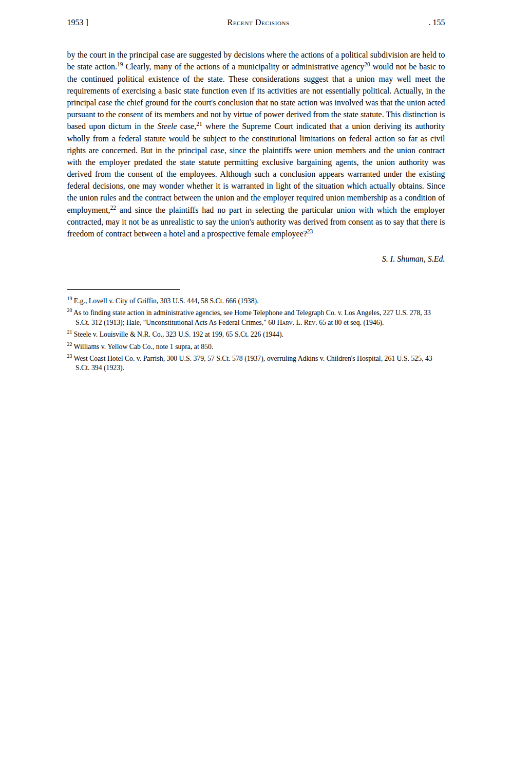1953 ] Recent Decisions . 155
by the court in the principal case are suggested by decisions where the actions of a political subdivision are held to be state action.19 Clearly, many of the actions of a municipality or administrative agency20 would not be basic to the continued political existence of the state. These considerations suggest that a union may well meet the requirements of exercising a basic state function even if its activities are not essentially political. Actually, in the principal case the chief ground for the court's conclusion that no state action was involved was that the union acted pursuant to the consent of its members and not by virtue of power derived from the state statute. This distinction is based upon dictum in the Steele case,21 where the Supreme Court indicated that a union deriving its authority wholly from a federal statute would be subject to the constitutional limitations on federal action so far as civil rights are concerned. But in the principal case, since the plaintiffs were union members and the union contract with the employer predated the state statute permitting exclusive bargaining agents, the union authority was derived from the consent of the employees. Although such a conclusion appears warranted under the existing federal decisions, one may wonder whether it is warranted in light of the situation which actually obtains. Since the union rules and the contract between the union and the employer required union membership as a condition of employment,22 and since the plaintiffs had no part in selecting the particular union with which the employer contracted, may it not be as unrealistic to say the union's authority was derived from consent as to say that there is freedom of contract between a hotel and a prospective female employee?23
S. I. Shuman, S.Ed.
19 E.g., Lovell v. City of Griffin, 303 U.S. 444, 58 S.Ct. 666 (1938).
20 As to finding state action in administrative agencies, see Home Telephone and Telegraph Co. v. Los Angeles, 227 U.S. 278, 33 S.Ct. 312 (1913); Hale, "Unconstitutional Acts As Federal Crimes," 60 Harv. L. Rev. 65 at 80 et seq. (1946).
21 Steele v. Louisville & N.R. Co., 323 U.S. 192 at 199, 65 S.Ct. 226 (1944).
22 Williams v. Yellow Cab Co., note 1 supra, at 850.
23 West Coast Hotel Co. v. Parrish, 300 U.S. 379, 57 S.Ct. 578 (1937), overruling Adkins v. Children's Hospital, 261 U.S. 525, 43 S.Ct. 394 (1923).